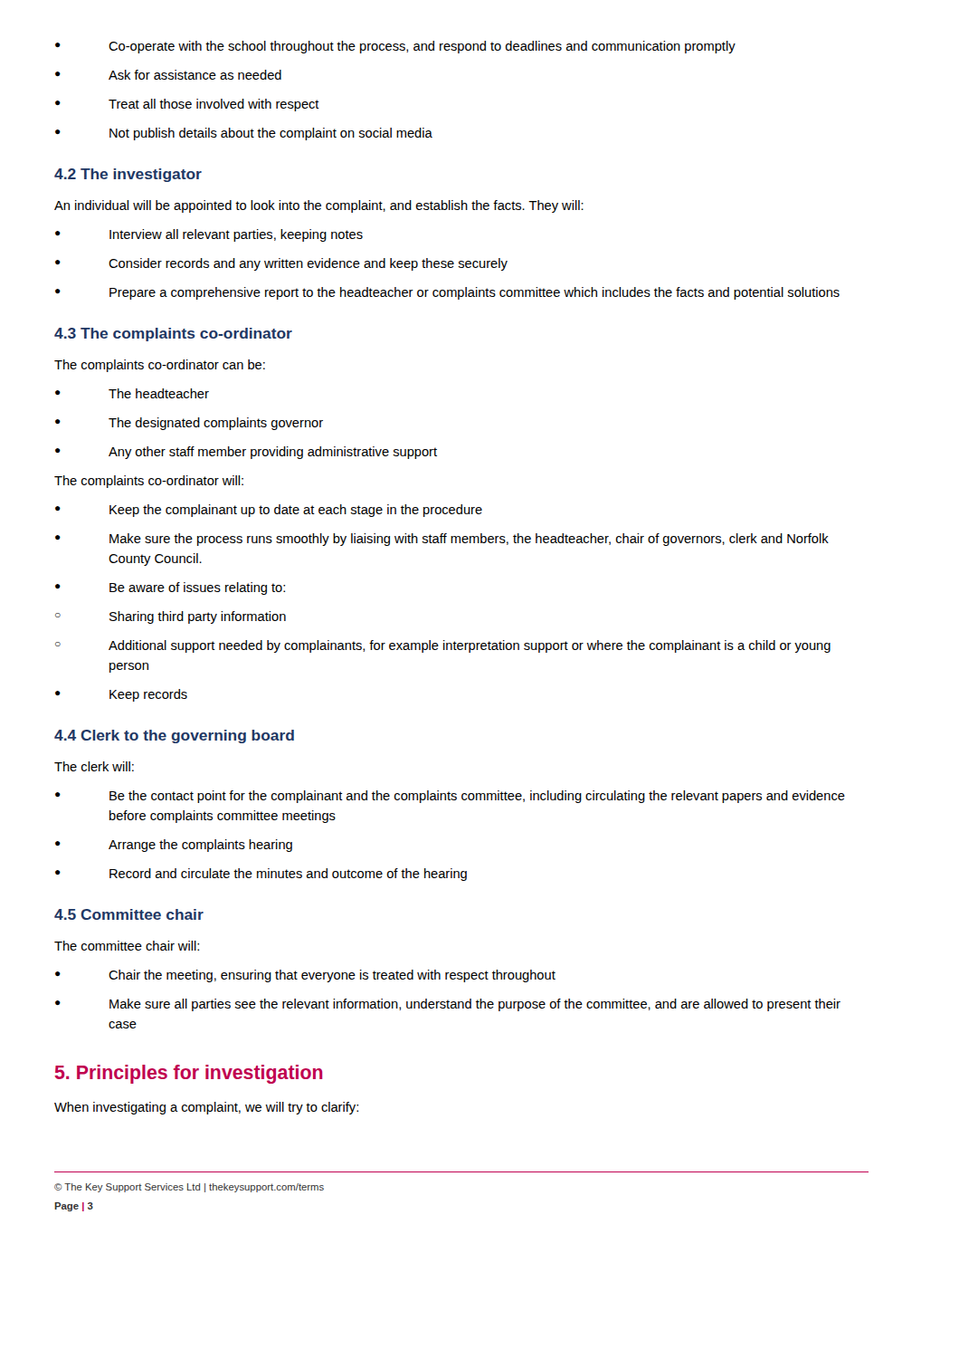Co-operate with the school throughout the process, and respond to deadlines and communication promptly
Ask for assistance as needed
Treat all those involved with respect
Not publish details about the complaint on social media
4.2 The investigator
An individual will be appointed to look into the complaint, and establish the facts. They will:
Interview all relevant parties, keeping notes
Consider records and any written evidence and keep these securely
Prepare a comprehensive report to the headteacher or complaints committee which includes the facts and potential solutions
4.3 The complaints co-ordinator
The complaints co-ordinator can be:
The headteacher
The designated complaints governor
Any other staff member providing administrative support
The complaints co-ordinator will:
Keep the complainant up to date at each stage in the procedure
Make sure the process runs smoothly by liaising with staff members, the headteacher, chair of governors, clerk and Norfolk County Council.
Be aware of issues relating to:
Sharing third party information
Additional support needed by complainants, for example interpretation support or where the complainant is a child or young person
Keep records
4.4 Clerk to the governing board
The clerk will:
Be the contact point for the complainant and the complaints committee, including circulating the relevant papers and evidence before complaints committee meetings
Arrange the complaints hearing
Record and circulate the minutes and outcome of the hearing
4.5 Committee chair
The committee chair will:
Chair the meeting, ensuring that everyone is treated with respect throughout
Make sure all parties see the relevant information, understand the purpose of the committee, and are allowed to present their case
5. Principles for investigation
When investigating a complaint, we will try to clarify:
© The Key Support Services Ltd | thekeysupport.com/terms
Page | 3